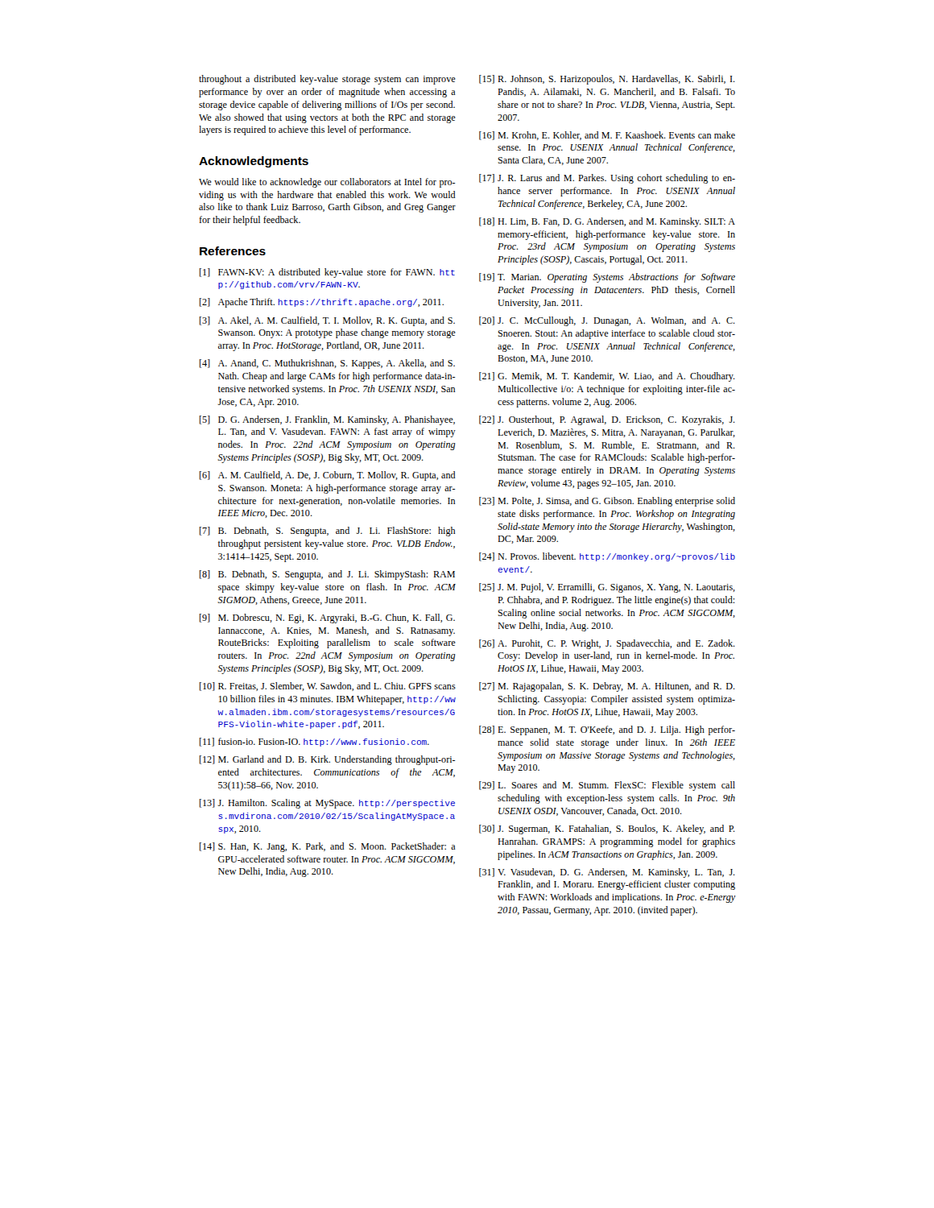throughout a distributed key-value storage system can improve performance by over an order of magnitude when accessing a storage device capable of delivering millions of I/Os per second. We also showed that using vectors at both the RPC and storage layers is required to achieve this level of performance.
Acknowledgments
We would like to acknowledge our collaborators at Intel for providing us with the hardware that enabled this work. We would also like to thank Luiz Barroso, Garth Gibson, and Greg Ganger for their helpful feedback.
References
FAWN-KV: A distributed key-value store for FAWN. http://github.com/vrv/FAWN-KV.
Apache Thrift. https://thrift.apache.org/, 2011.
A. Akel, A. M. Caulfield, T. I. Mollov, R. K. Gupta, and S. Swanson. Onyx: A prototype phase change memory storage array. In Proc. HotStorage, Portland, OR, June 2011.
A. Anand, C. Muthukrishnan, S. Kappes, A. Akella, and S. Nath. Cheap and large CAMs for high performance data-intensive networked systems. In Proc. 7th USENIX NSDI, San Jose, CA, Apr. 2010.
D. G. Andersen, J. Franklin, M. Kaminsky, A. Phanishayee, L. Tan, and V. Vasudevan. FAWN: A fast array of wimpy nodes. In Proc. 22nd ACM Symposium on Operating Systems Principles (SOSP), Big Sky, MT, Oct. 2009.
A. M. Caulfield, A. De, J. Coburn, T. Mollov, R. Gupta, and S. Swanson. Moneta: A high-performance storage array architecture for next-generation, non-volatile memories. In IEEE Micro, Dec. 2010.
B. Debnath, S. Sengupta, and J. Li. FlashStore: high throughput persistent key-value store. Proc. VLDB Endow., 3:1414–1425, Sept. 2010.
B. Debnath, S. Sengupta, and J. Li. SkimpyStash: RAM space skimpy key-value store on flash. In Proc. ACM SIGMOD, Athens, Greece, June 2011.
M. Dobrescu, N. Egi, K. Argyraki, B.-G. Chun, K. Fall, G. Iannaccone, A. Knies, M. Manesh, and S. Ratnasamy. RouteBricks: Exploiting parallelism to scale software routers. In Proc. 22nd ACM Symposium on Operating Systems Principles (SOSP), Big Sky, MT, Oct. 2009.
R. Freitas, J. Slember, W. Sawdon, and L. Chiu. GPFS scans 10 billion files in 43 minutes. IBM Whitepaper, http://www.almaden.ibm.com/storagesystems/resources/GPFS-Violin-white-paper.pdf, 2011.
fusion-io. Fusion-IO. http://www.fusionio.com.
M. Garland and D. B. Kirk. Understanding throughput-oriented architectures. Communications of the ACM, 53(11):58–66, Nov. 2010.
J. Hamilton. Scaling at MySpace. http://perspectives.mvdirona.com/2010/02/15/ScalingAtMySpace.aspx, 2010.
S. Han, K. Jang, K. Park, and S. Moon. PacketShader: a GPU-accelerated software router. In Proc. ACM SIGCOMM, New Delhi, India, Aug. 2010.
R. Johnson, S. Harizopoulos, N. Hardavellas, K. Sabirli, I. Pandis, A. Ailamaki, N. G. Mancheril, and B. Falsafi. To share or not to share? In Proc. VLDB, Vienna, Austria, Sept. 2007.
M. Krohn, E. Kohler, and M. F. Kaashoek. Events can make sense. In Proc. USENIX Annual Technical Conference, Santa Clara, CA, June 2007.
J. R. Larus and M. Parkes. Using cohort scheduling to enhance server performance. In Proc. USENIX Annual Technical Conference, Berkeley, CA, June 2002.
H. Lim, B. Fan, D. G. Andersen, and M. Kaminsky. SILT: A memory-efficient, high-performance key-value store. In Proc. 23rd ACM Symposium on Operating Systems Principles (SOSP), Cascais, Portugal, Oct. 2011.
T. Marian. Operating Systems Abstractions for Software Packet Processing in Datacenters. PhD thesis, Cornell University, Jan. 2011.
J. C. McCullough, J. Dunagan, A. Wolman, and A. C. Snoeren. Stout: An adaptive interface to scalable cloud storage. In Proc. USENIX Annual Technical Conference, Boston, MA, June 2010.
G. Memik, M. T. Kandemir, W. Liao, and A. Choudhary. Multicollective i/o: A technique for exploiting inter-file access patterns. volume 2, Aug. 2006.
J. Ousterhout, P. Agrawal, D. Erickson, C. Kozyrakis, J. Leverich, D. Mazières, S. Mitra, A. Narayanan, G. Parulkar, M. Rosenblum, S. M. Rumble, E. Stratmann, and R. Stutsman. The case for RAMClouds: Scalable high-performance storage entirely in DRAM. In Operating Systems Review, volume 43, pages 92–105, Jan. 2010.
M. Polte, J. Simsa, and G. Gibson. Enabling enterprise solid state disks performance. In Proc. Workshop on Integrating Solid-state Memory into the Storage Hierarchy, Washington, DC, Mar. 2009.
N. Provos. libevent. http://monkey.org/~provos/libevent/.
J. M. Pujol, V. Erramilli, G. Siganos, X. Yang, N. Laoutaris, P. Chhabra, and P. Rodriguez. The little engine(s) that could: Scaling online social networks. In Proc. ACM SIGCOMM, New Delhi, India, Aug. 2010.
A. Purohit, C. P. Wright, J. Spadavecchia, and E. Zadok. Cosy: Develop in user-land, run in kernel-mode. In Proc. HotOS IX, Lihue, Hawaii, May 2003.
M. Rajagopalan, S. K. Debray, M. A. Hiltunen, and R. D. Schlicting. Cassyopia: Compiler assisted system optimization. In Proc. HotOS IX, Lihue, Hawaii, May 2003.
E. Seppanen, M. T. O'Keefe, and D. J. Lilja. High performance solid state storage under linux. In 26th IEEE Symposium on Massive Storage Systems and Technologies, May 2010.
L. Soares and M. Stumm. FlexSC: Flexible system call scheduling with exception-less system calls. In Proc. 9th USENIX OSDI, Vancouver, Canada, Oct. 2010.
J. Sugerman, K. Fatahalian, S. Boulos, K. Akeley, and P. Hanrahan. GRAMPS: A programming model for graphics pipelines. In ACM Transactions on Graphics, Jan. 2009.
V. Vasudevan, D. G. Andersen, M. Kaminsky, L. Tan, J. Franklin, and I. Moraru. Energy-efficient cluster computing with FAWN: Workloads and implications. In Proc. e-Energy 2010, Passau, Germany, Apr. 2010. (invited paper).